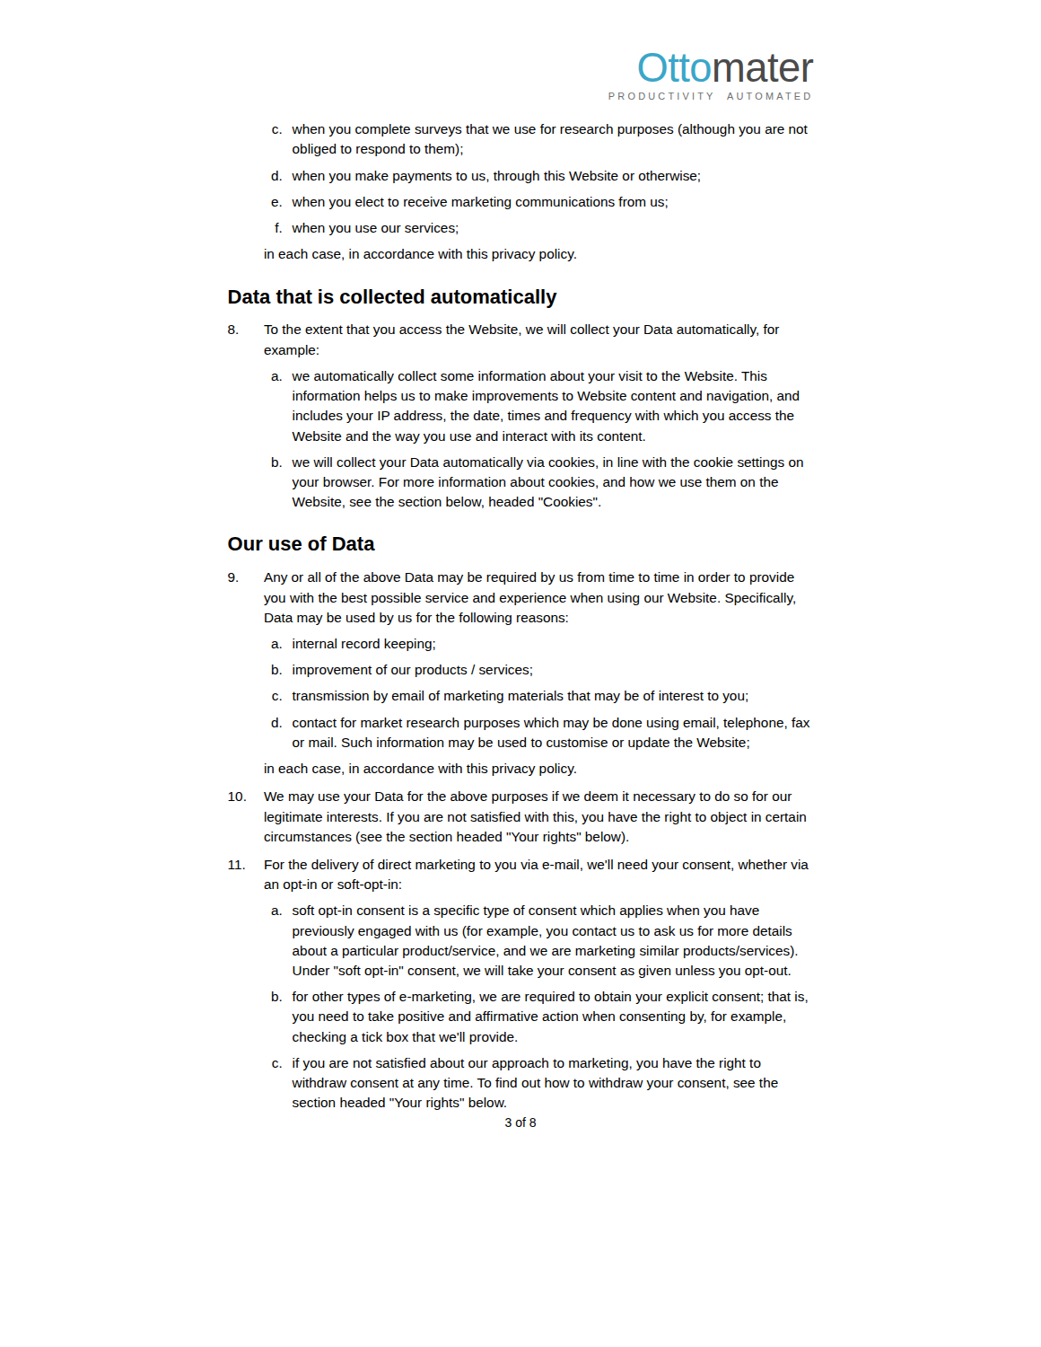Ottomater
PRODUCTIVITY AUTOMATED
c. when you complete surveys that we use for research purposes (although you are not obliged to respond to them);
d. when you make payments to us, through this Website or otherwise;
e. when you elect to receive marketing communications from us;
f. when you use our services;
in each case, in accordance with this privacy policy.
Data that is collected automatically
8. To the extent that you access the Website, we will collect your Data automatically, for example:
a. we automatically collect some information about your visit to the Website. This information helps us to make improvements to Website content and navigation, and includes your IP address, the date, times and frequency with which you access the Website and the way you use and interact with its content.
b. we will collect your Data automatically via cookies, in line with the cookie settings on your browser. For more information about cookies, and how we use them on the Website, see the section below, headed "Cookies".
Our use of Data
9. Any or all of the above Data may be required by us from time to time in order to provide you with the best possible service and experience when using our Website. Specifically, Data may be used by us for the following reasons:
a. internal record keeping;
b. improvement of our products / services;
c. transmission by email of marketing materials that may be of interest to you;
d. contact for market research purposes which may be done using email, telephone, fax or mail. Such information may be used to customise or update the Website;
in each case, in accordance with this privacy policy.
10. We may use your Data for the above purposes if we deem it necessary to do so for our legitimate interests. If you are not satisfied with this, you have the right to object in certain circumstances (see the section headed "Your rights" below).
11. For the delivery of direct marketing to you via e-mail, we'll need your consent, whether via an opt-in or soft-opt-in:
a. soft opt-in consent is a specific type of consent which applies when you have previously engaged with us (for example, you contact us to ask us for more details about a particular product/service, and we are marketing similar products/services). Under "soft opt-in" consent, we will take your consent as given unless you opt-out.
b. for other types of e-marketing, we are required to obtain your explicit consent; that is, you need to take positive and affirmative action when consenting by, for example, checking a tick box that we'll provide.
c. if you are not satisfied about our approach to marketing, you have the right to withdraw consent at any time. To find out how to withdraw your consent, see the section headed "Your rights" below.
3 of 8